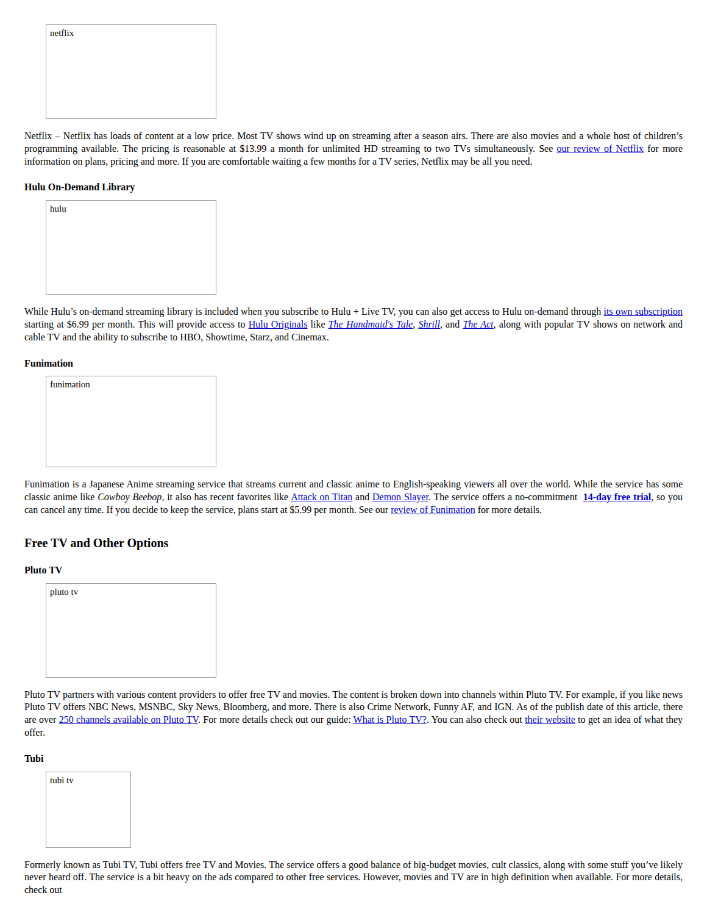netflix
Netflix – Netflix has loads of content at a low price. Most TV shows wind up on streaming after a season airs. There are also movies and a whole host of children’s programming available. The pricing is reasonable at $13.99 a month for unlimited HD streaming to two TVs simultaneously. See our review of Netflix for more information on plans, pricing and more. If you are comfortable waiting a few months for a TV series, Netflix may be all you need.
Hulu On-Demand Library
hulu
While Hulu’s on-demand streaming library is included when you subscribe to Hulu + Live TV, you can also get access to Hulu on-demand through its own subscription starting at $6.99 per month. This will provide access to Hulu Originals like The Handmaid's Tale, Shrill, and The Act, along with popular TV shows on network and cable TV and the ability to subscribe to HBO, Showtime, Starz, and Cinemax.
Funimation
funimation
Funimation is a Japanese Anime streaming service that streams current and classic anime to English-speaking viewers all over the world. While the service has some classic anime like Cowboy Beebop, it also has recent favorites like Attack on Titan and Demon Slayer. The service offers a no-commitment 14-day free trial, so you can cancel any time. If you decide to keep the service, plans start at $5.99 per month. See our review of Funimation for more details.
Free TV and Other Options
Pluto TV
pluto tv
Pluto TV partners with various content providers to offer free TV and movies. The content is broken down into channels within Pluto TV. For example, if you like news Pluto TV offers NBC News, MSNBC, Sky News, Bloomberg, and more. There is also Crime Network, Funny AF, and IGN. As of the publish date of this article, there are over 250 channels available on Pluto TV. For more details check out our guide: What is Pluto TV?. You can also check out their website to get an idea of what they offer.
Tubi
tubi tv
Formerly known as Tubi TV, Tubi offers free TV and Movies. The service offers a good balance of big-budget movies, cult classics, along with some stuff you’ve likely never heard off. The service is a bit heavy on the ads compared to other free services. However, movies and TV are in high definition when available. For more details, check out